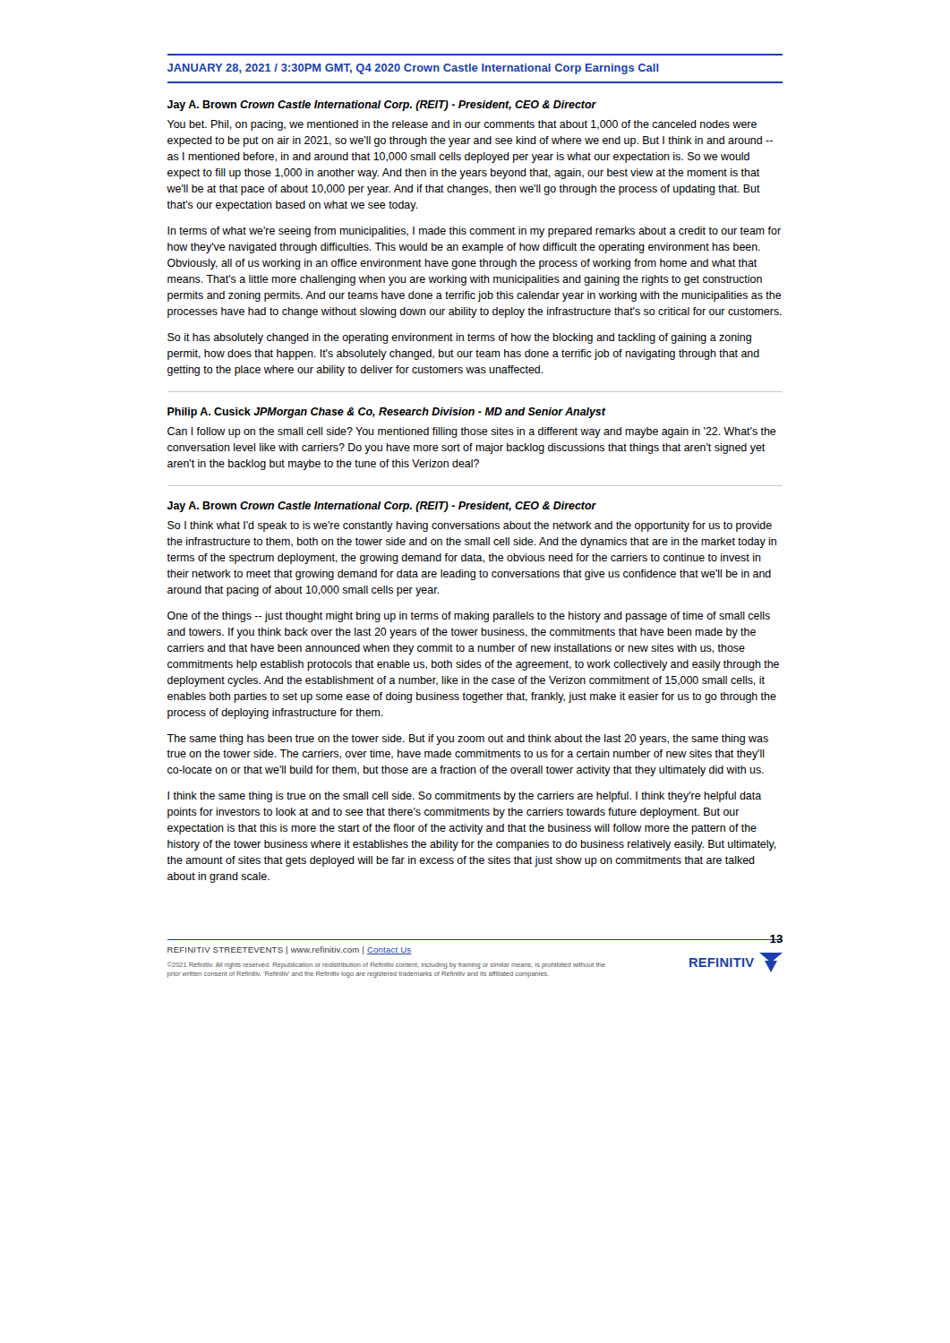JANUARY 28, 2021 / 3:30PM GMT, Q4 2020 Crown Castle International Corp Earnings Call
Jay A. Brown Crown Castle International Corp. (REIT) - President, CEO & Director
You bet. Phil, on pacing, we mentioned in the release and in our comments that about 1,000 of the canceled nodes were expected to be put on air in 2021, so we'll go through the year and see kind of where we end up. But I think in and around -- as I mentioned before, in and around that 10,000 small cells deployed per year is what our expectation is. So we would expect to fill up those 1,000 in another way. And then in the years beyond that, again, our best view at the moment is that we'll be at that pace of about 10,000 per year. And if that changes, then we'll go through the process of updating that. But that's our expectation based on what we see today.
In terms of what we're seeing from municipalities, I made this comment in my prepared remarks about a credit to our team for how they've navigated through difficulties. This would be an example of how difficult the operating environment has been. Obviously, all of us working in an office environment have gone through the process of working from home and what that means. That's a little more challenging when you are working with municipalities and gaining the rights to get construction permits and zoning permits. And our teams have done a terrific job this calendar year in working with the municipalities as the processes have had to change without slowing down our ability to deploy the infrastructure that's so critical for our customers.
So it has absolutely changed in the operating environment in terms of how the blocking and tackling of gaining a zoning permit, how does that happen. It's absolutely changed, but our team has done a terrific job of navigating through that and getting to the place where our ability to deliver for customers was unaffected.
Philip A. Cusick JPMorgan Chase & Co, Research Division - MD and Senior Analyst
Can I follow up on the small cell side? You mentioned filling those sites in a different way and maybe again in '22. What's the conversation level like with carriers? Do you have more sort of major backlog discussions that things that aren't signed yet aren't in the backlog but maybe to the tune of this Verizon deal?
Jay A. Brown Crown Castle International Corp. (REIT) - President, CEO & Director
So I think what I'd speak to is we're constantly having conversations about the network and the opportunity for us to provide the infrastructure to them, both on the tower side and on the small cell side. And the dynamics that are in the market today in terms of the spectrum deployment, the growing demand for data, the obvious need for the carriers to continue to invest in their network to meet that growing demand for data are leading to conversations that give us confidence that we'll be in and around that pacing of about 10,000 small cells per year.
One of the things -- just thought might bring up in terms of making parallels to the history and passage of time of small cells and towers. If you think back over the last 20 years of the tower business, the commitments that have been made by the carriers and that have been announced when they commit to a number of new installations or new sites with us, those commitments help establish protocols that enable us, both sides of the agreement, to work collectively and easily through the deployment cycles. And the establishment of a number, like in the case of the Verizon commitment of 15,000 small cells, it enables both parties to set up some ease of doing business together that, frankly, just make it easier for us to go through the process of deploying infrastructure for them.
The same thing has been true on the tower side. But if you zoom out and think about the last 20 years, the same thing was true on the tower side. The carriers, over time, have made commitments to us for a certain number of new sites that they'll co-locate on or that we'll build for them, but those are a fraction of the overall tower activity that they ultimately did with us.
I think the same thing is true on the small cell side. So commitments by the carriers are helpful. I think they're helpful data points for investors to look at and to see that there's commitments by the carriers towards future deployment. But our expectation is that this is more the start of the floor of the activity and that the business will follow more the pattern of the history of the tower business where it establishes the ability for the companies to do business relatively easily. But ultimately, the amount of sites that gets deployed will be far in excess of the sites that just show up on commitments that are talked about in grand scale.
REFINITIV STREETEVENTS | www.refinitiv.com | Contact Us
©2021 Refinitiv. All rights reserved. Republication or redistribution of Refinitiv content, including by framing or similar means, is prohibited without the prior written consent of Refinitiv. 'Refinitiv' and the Refinitiv logo are registered trademarks of Refinitiv and its affiliated companies.
13
REFINITIV